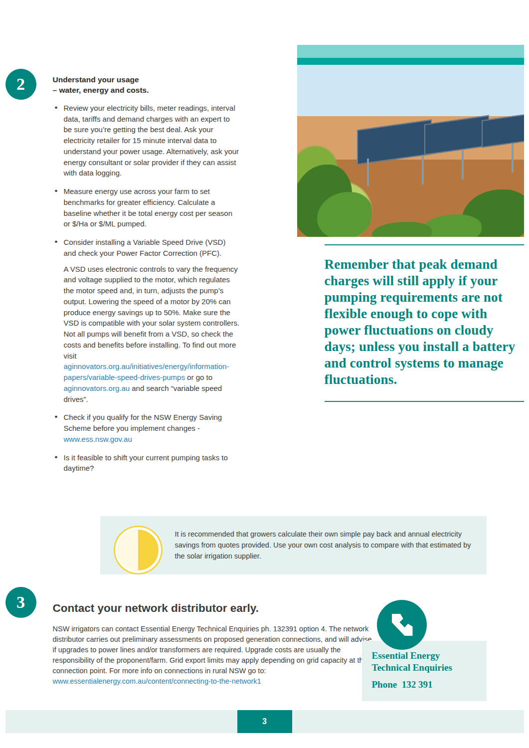2
Understand your usage
– water, energy and costs.
Review your electricity bills, meter readings, interval data, tariffs and demand charges with an expert to be sure you’re getting the best deal. Ask your electricity retailer for 15 minute interval data to understand your power usage. Alternatively, ask your energy consultant or solar provider if they can assist with data logging.
Measure energy use across your farm to set benchmarks for greater efficiency. Calculate a baseline whether it be total energy cost per season or $/Ha or $/ML pumped.
Consider installing a Variable Speed Drive (VSD) and check your Power Factor Correction (PFC).
A VSD uses electronic controls to vary the frequency and voltage supplied to the motor, which regulates the motor speed and, in turn, adjusts the pump’s output. Lowering the speed of a motor by 20% can produce energy savings up to 50%. Make sure the VSD is compatible with your solar system controllers. Not all pumps will benefit from a VSD, so check the costs and benefits before installing. To find out more visit aginnovators.org.au/initiatives/energy/information-papers/variable-speed-drives-pumps or go to aginnovators.org.au and search “variable speed drives”.
Check if you qualify for the NSW Energy Saving Scheme before you implement changes - www.ess.nsw.gov.au
Is it feasible to shift your current pumping tasks to daytime?
Remember that peak demand charges will still apply if your pumping requirements are not flexible enough to cope with power fluctuations on cloudy days; unless you install a battery and control systems to manage fluctuations.
It is recommended that growers calculate their own simple pay back and annual electricity savings from quotes provided. Use your own cost analysis to compare with that estimated by the solar irrigation supplier.
3
Contact your network distributor early.
NSW irrigators can contact Essential Energy Technical Enquiries ph. 132391 option 4. The network distributor carries out preliminary assessments on proposed generation connections, and will advise if upgrades to power lines and/or transformers are required. Upgrade costs are usually the responsibility of the proponent/farm. Grid export limits may apply depending on grid capacity at the connection point. For more info on connections in rural NSW go to: www.essentialenergy.com.au/content/connecting-to-the-network1
Essential Energy
Technical Enquiries
Phone 132 391
3